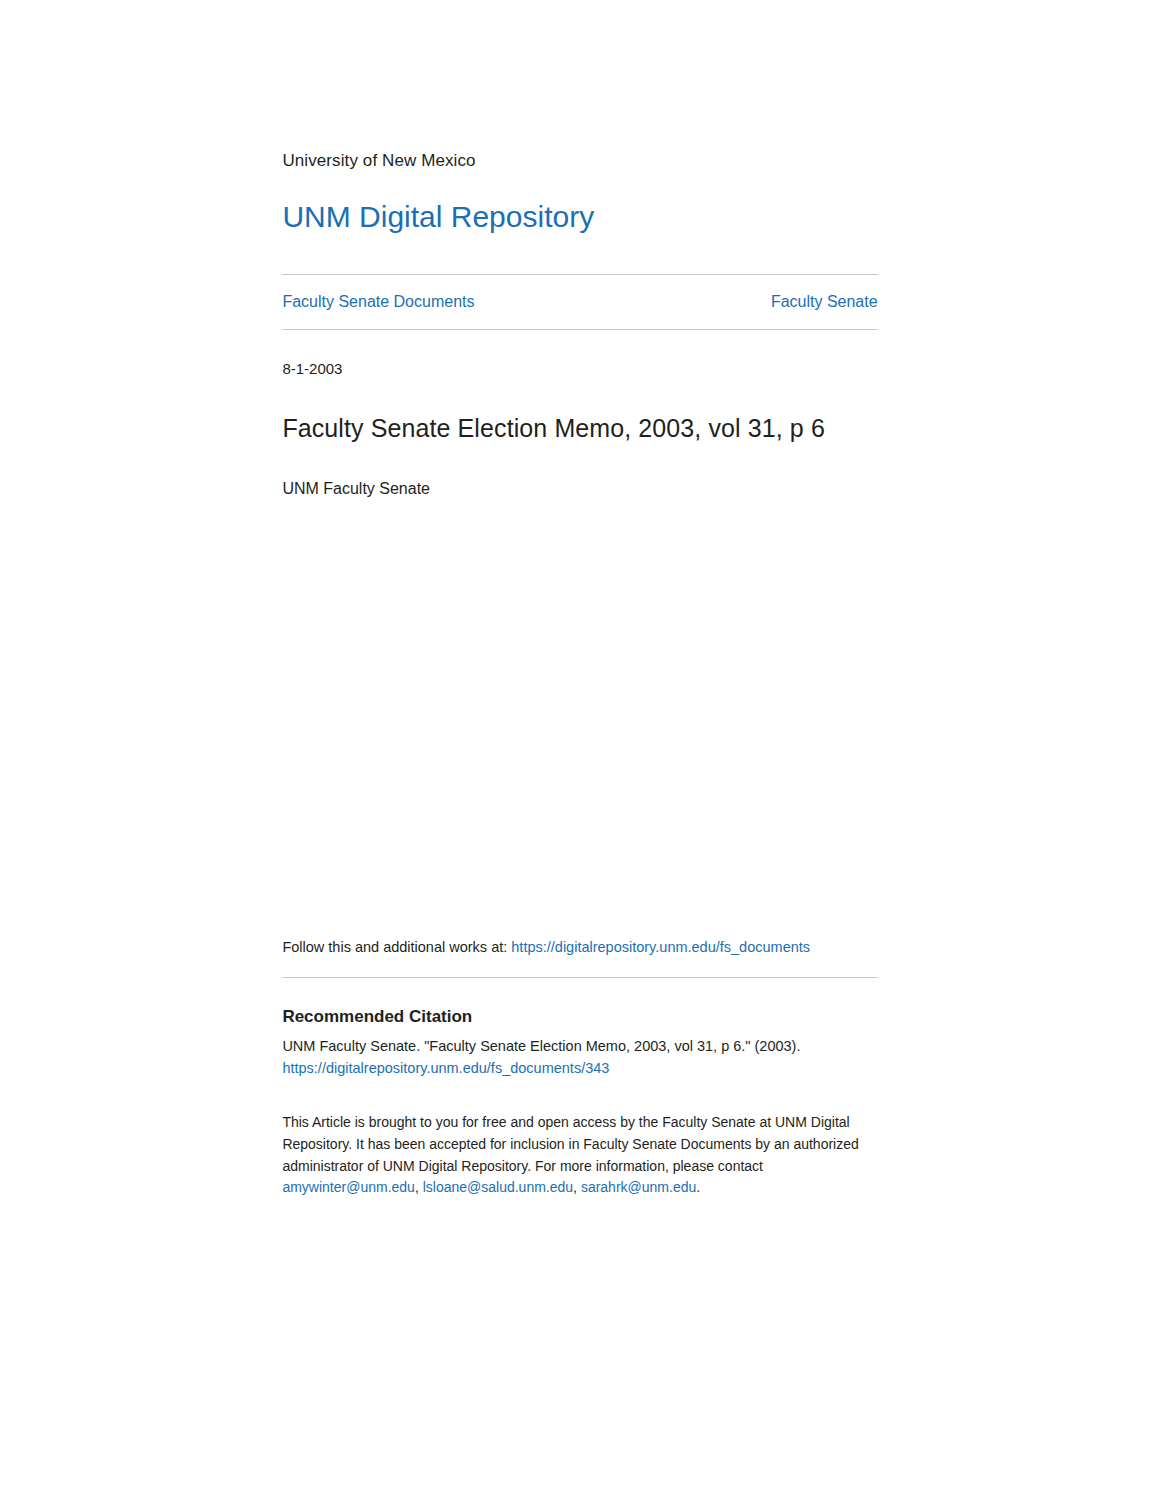University of New Mexico
UNM Digital Repository
Faculty Senate Documents
Faculty Senate
8-1-2003
Faculty Senate Election Memo, 2003, vol 31, p 6
UNM Faculty Senate
Follow this and additional works at: https://digitalrepository.unm.edu/fs_documents
Recommended Citation
UNM Faculty Senate. "Faculty Senate Election Memo, 2003, vol 31, p 6." (2003).
https://digitalrepository.unm.edu/fs_documents/343
This Article is brought to you for free and open access by the Faculty Senate at UNM Digital Repository. It has been accepted for inclusion in Faculty Senate Documents by an authorized administrator of UNM Digital Repository. For more information, please contact amywinter@unm.edu, lsloane@salud.unm.edu, sarahrk@unm.edu.